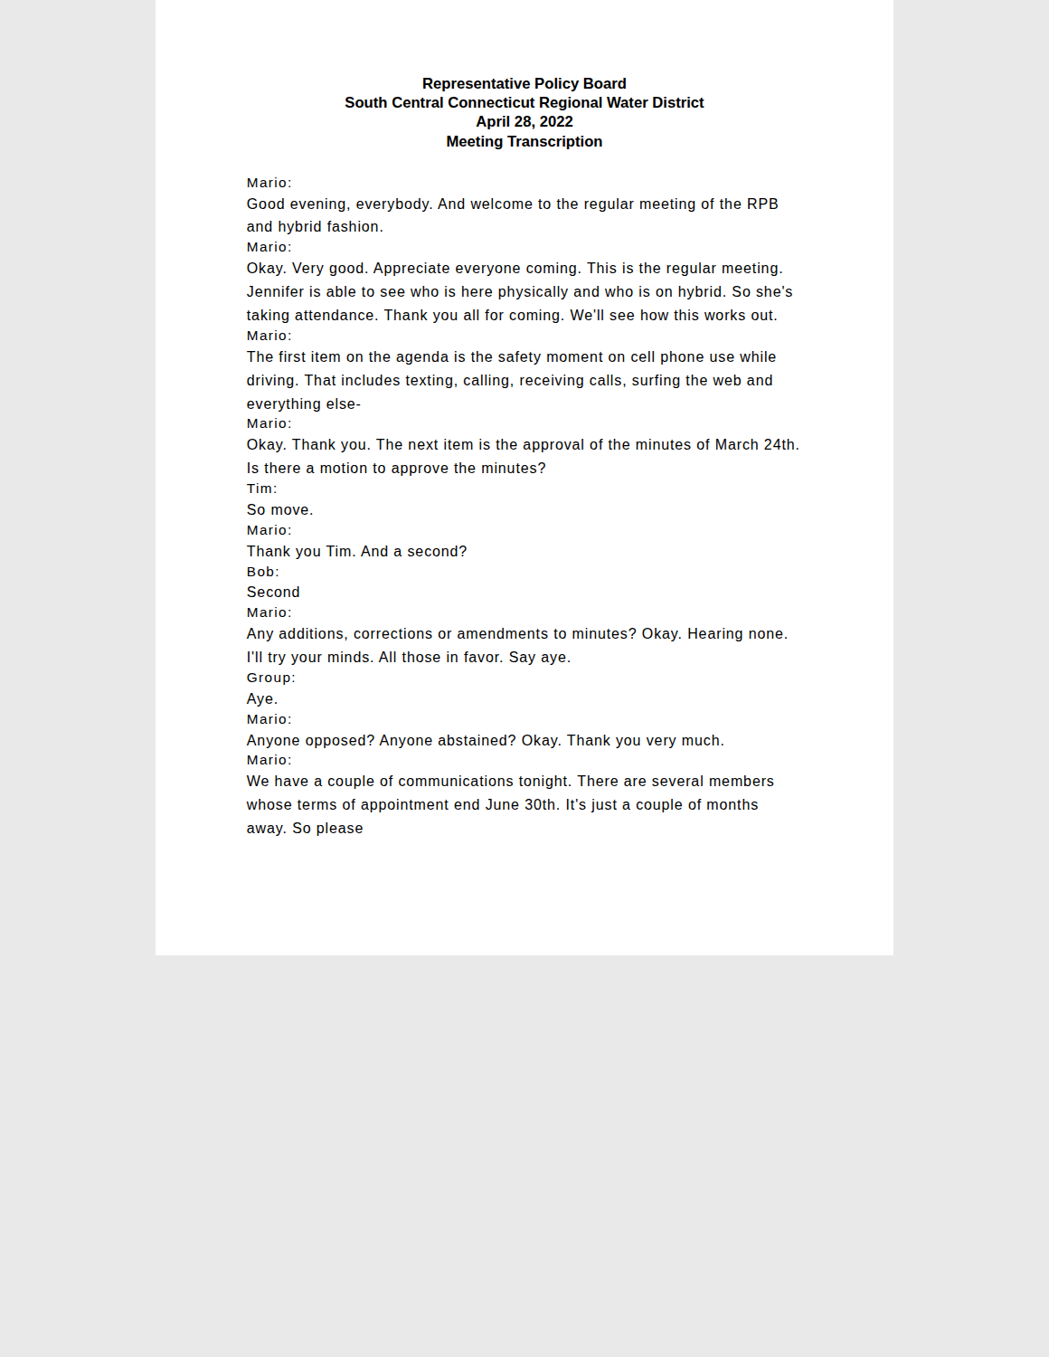Representative Policy Board
South Central Connecticut Regional Water District
April 28, 2022
Meeting Transcription
Mario:
Good evening, everybody. And welcome to the regular meeting of the RPB and hybrid fashion.
Mario:
Okay. Very good. Appreciate everyone coming. This is the regular meeting. Jennifer is able to see who is here physically and who is on hybrid. So she's taking attendance. Thank you all for coming. We'll see how this works out.
Mario:
The first item on the agenda is the safety moment on cell phone use while driving. That includes texting, calling, receiving calls, surfing the web and everything else-
Mario:
Okay. Thank you. The next item is the approval of the minutes of March 24th. Is there a motion to approve the minutes?
Tim:
So move.
Mario:
Thank you Tim. And a second?
Bob:
Second
Mario:
Any additions, corrections or amendments to minutes? Okay. Hearing none. I'll try your minds. All those in favor. Say aye.
Group:
Aye.
Mario:
Anyone opposed? Anyone abstained? Okay. Thank you very much.
Mario:
We have a couple of communications tonight. There are several members whose terms of appointment end June 30th. It's just a couple of months away. So please